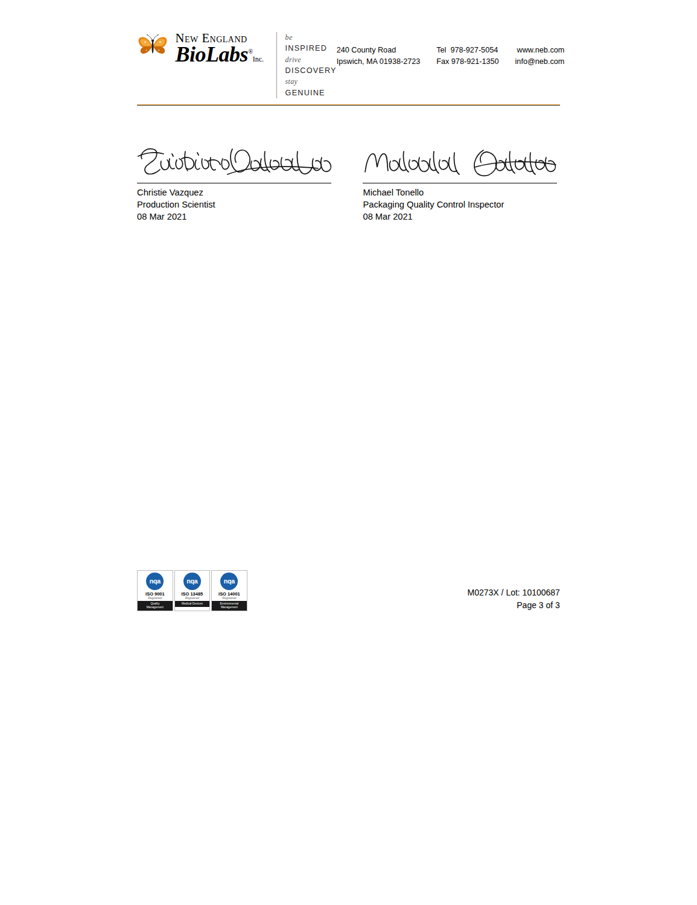New England
BioLabs®Inc.
be INSPIRED
drive DISCOVERY
stay GENUINE
240 County Road
Ipswich, MA 01938-2723
Tel 978-927-5054
Fax 978-921-1350
www.neb.com
info@neb.com
Christie Vazquez
Production Scientist
08 Mar 2021
Michael Tonello
Packaging Quality Control Inspector
08 Mar 2021
nqa
ISO 9001
Registered
Quality
Management
nqa
ISO 13485
Registered
Medical Devices
nqa
ISO 14001
Registered
Environmental
Management
M0273X / Lot: 10100687
Page 3 of 3